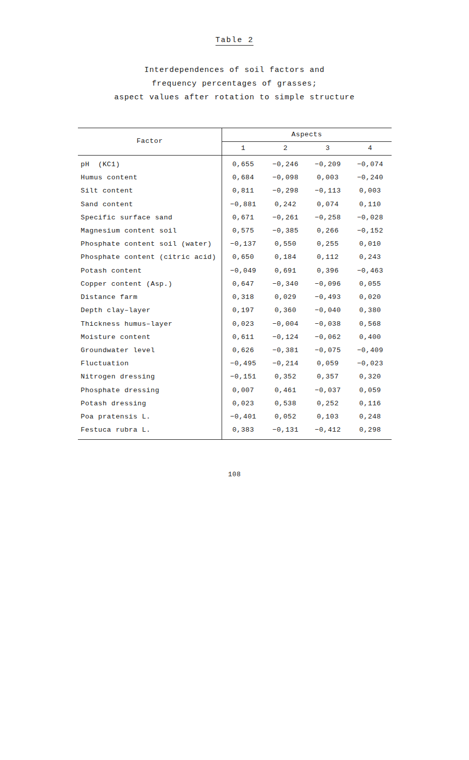Table 2
Interdependences of soil factors and
frequency percentages of grasses;
aspect values after rotation to simple structure
| Factor | Aspects |
| --- | --- |
| 1 | 2 | 3 | 4 |
| pH (KC1) | 0,655 | −0,246 | −0,209 | −0,074 |
| Humus content | 0,684 | −0,098 | 0,003 | −0,240 |
| Silt content | 0,811 | −0,298 | −0,113 | 0,003 |
| Sand content | −0,881 | 0,242 | 0,074 | 0,110 |
| Specific surface sand | 0,671 | −0,261 | −0,258 | −0,028 |
| Magnesium content soil | 0,575 | −0,385 | 0,266 | −0,152 |
| Phosphate content soil (water) | −0,137 | 0,550 | 0,255 | 0,010 |
| Phosphate content (citric acid) | 0,650 | 0,184 | 0,112 | 0,243 |
| Potash content | −0,049 | 0,691 | 0,396 | −0,463 |
| Copper content (Asp.) | 0,647 | −0,340 | −0,096 | 0,055 |
| Distance farm | 0,318 | 0,029 | −0,493 | 0,020 |
| Depth clay–layer | 0,197 | 0,360 | −0,040 | 0,380 |
| Thickness humus–layer | 0,023 | −0,004 | −0,038 | 0,568 |
| Moisture content | 0,611 | −0,124 | −0,062 | 0,400 |
| Groundwater level | 0,626 | −0,381 | −0,075 | −0,409 |
| Fluctuation | −0,495 | −0,214 | 0,059 | −0,023 |
| Nitrogen dressing | −0,151 | 0,352 | 0,357 | 0,320 |
| Phosphate dressing | 0,007 | 0,461 | −0,037 | 0,059 |
| Potash dressing | 0,023 | 0,538 | 0,252 | 0,116 |
| Poa pratensis L. | −0,401 | 0,052 | 0,103 | 0,248 |
| Festuca rubra L. | 0,383 | −0,131 | −0,412 | 0,298 |
108